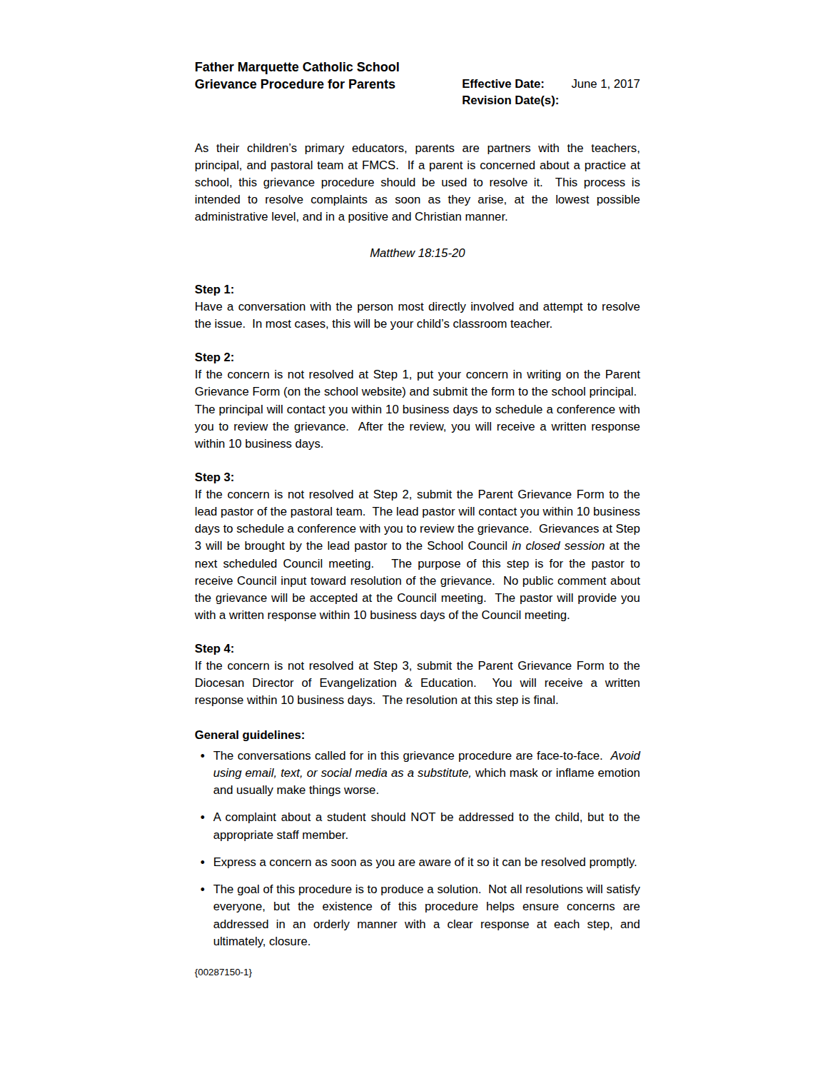Father Marquette Catholic School
Grievance Procedure for Parents
Effective Date: June 1, 2017
Revision Date(s):
As their children’s primary educators, parents are partners with the teachers, principal, and pastoral team at FMCS. If a parent is concerned about a practice at school, this grievance procedure should be used to resolve it. This process is intended to resolve complaints as soon as they arise, at the lowest possible administrative level, and in a positive and Christian manner.
Matthew 18:15-20
Step 1:
Have a conversation with the person most directly involved and attempt to resolve the issue. In most cases, this will be your child’s classroom teacher.
Step 2:
If the concern is not resolved at Step 1, put your concern in writing on the Parent Grievance Form (on the school website) and submit the form to the school principal. The principal will contact you within 10 business days to schedule a conference with you to review the grievance. After the review, you will receive a written response within 10 business days.
Step 3:
If the concern is not resolved at Step 2, submit the Parent Grievance Form to the lead pastor of the pastoral team. The lead pastor will contact you within 10 business days to schedule a conference with you to review the grievance. Grievances at Step 3 will be brought by the lead pastor to the School Council in closed session at the next scheduled Council meeting. The purpose of this step is for the pastor to receive Council input toward resolution of the grievance. No public comment about the grievance will be accepted at the Council meeting. The pastor will provide you with a written response within 10 business days of the Council meeting.
Step 4:
If the concern is not resolved at Step 3, submit the Parent Grievance Form to the Diocesan Director of Evangelization & Education. You will receive a written response within 10 business days. The resolution at this step is final.
General guidelines:
The conversations called for in this grievance procedure are face-to-face. Avoid using email, text, or social media as a substitute, which mask or inflame emotion and usually make things worse.
A complaint about a student should NOT be addressed to the child, but to the appropriate staff member.
Express a concern as soon as you are aware of it so it can be resolved promptly.
The goal of this procedure is to produce a solution. Not all resolutions will satisfy everyone, but the existence of this procedure helps ensure concerns are addressed in an orderly manner with a clear response at each step, and ultimately, closure.
{00287150-1}